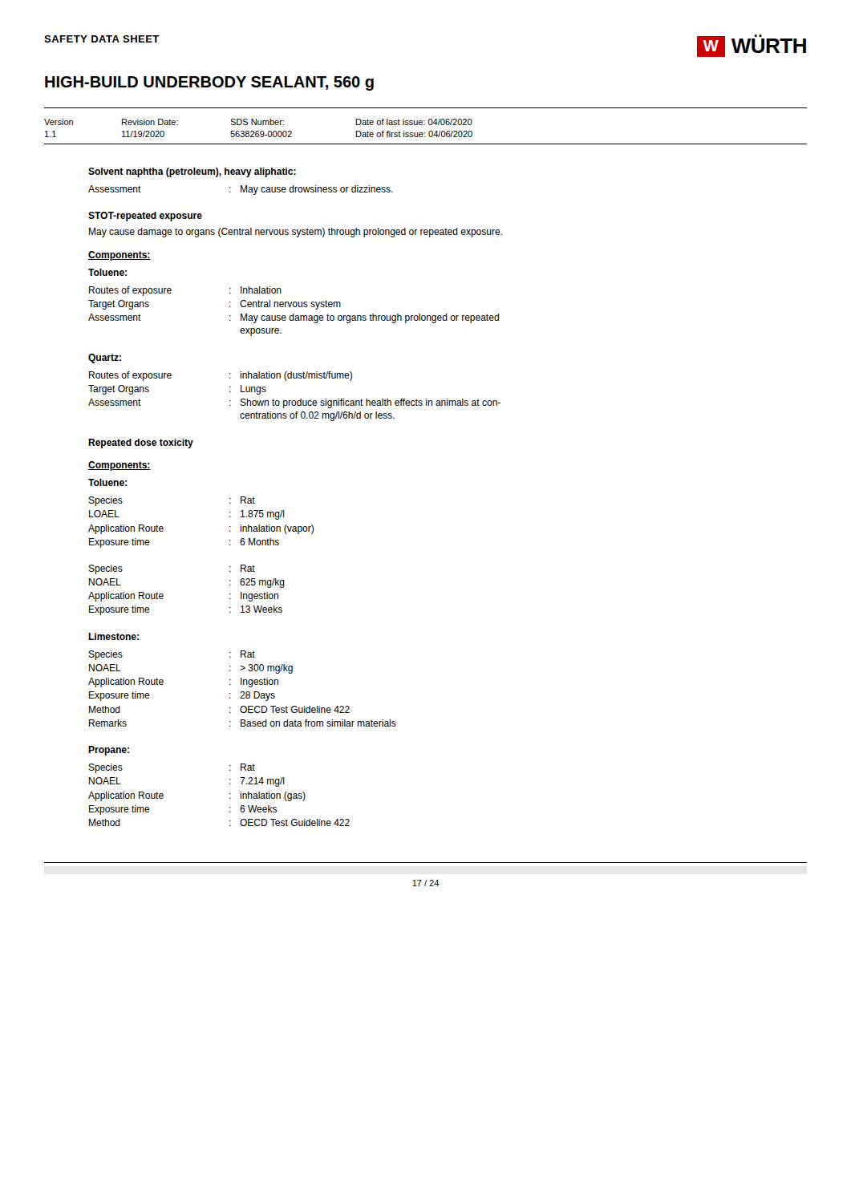SAFETY DATA SHEET
WWÜRTH
HIGH-BUILD UNDERBODY SEALANT, 560 g
| Version 1.1 | Revision Date: 11/19/2020 | SDS Number: 5638269-00002 | Date of last issue: 04/06/2020 Date of first issue: 04/06/2020 |
Solvent naphtha (petroleum), heavy aliphatic:
| Assessment | : | May cause drowsiness or dizziness. |
STOT-repeated exposure
May cause damage to organs (Central nervous system) through prolonged or repeated exposure.
Components:
Toluene:
| Routes of exposure | : | Inhalation |
| Target Organs | : | Central nervous system |
| Assessment | : | May cause damage to organs through prolonged or repeated exposure. |
Quartz:
| Routes of exposure | : | inhalation (dust/mist/fume) |
| Target Organs | : | Lungs |
| Assessment | : | Shown to produce significant health effects in animals at con- centrations of 0.02 mg/l/6h/d or less. |
Repeated dose toxicity
Components:
Toluene:
| Species | : | Rat |
| LOAEL | : | 1.875 mg/l |
| Application Route | : | inhalation (vapor) |
| Exposure time | : | 6 Months |
| Species | : | Rat |
| NOAEL | : | 625 mg/kg |
| Application Route | : | Ingestion |
| Exposure time | : | 13 Weeks |
Limestone:
| Species | : | Rat |
| NOAEL | : | > 300 mg/kg |
| Application Route | : | Ingestion |
| Exposure time | : | 28 Days |
| Method | : | OECD Test Guideline 422 |
| Remarks | : | Based on data from similar materials |
Propane:
| Species | : | Rat |
| NOAEL | : | 7.214 mg/l |
| Application Route | : | inhalation (gas) |
| Exposure time | : | 6 Weeks |
| Method | : | OECD Test Guideline 422 |
17 / 24